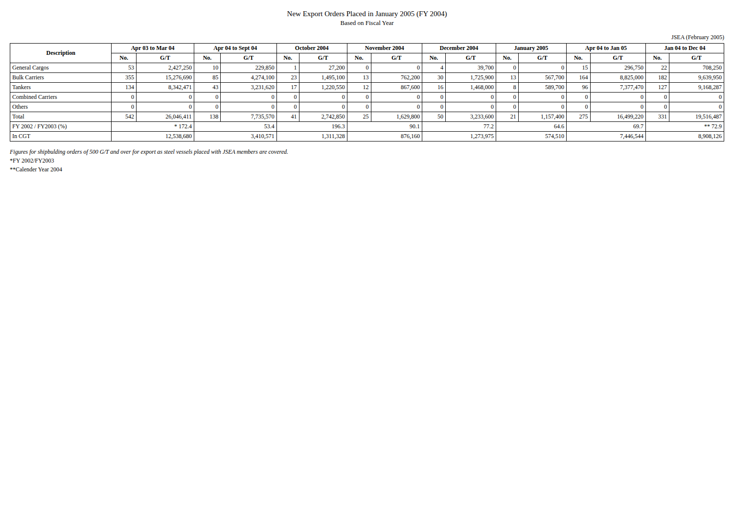New Export Orders Placed in January 2005 (FY 2004)
Based on Fiscal Year
JSEA (February 2005)
| Description | Apr 03 to Mar 04 | Apr 04 to Sept 04 | October 2004 | November 2004 | December 2004 | January 2005 | Apr 04 to Jan 05 | Jan 04 to Dec 04 |
| --- | --- | --- | --- | --- | --- | --- | --- | --- |
| No. | G/T | No. | G/T | No. | G/T | No. | G/T | No. | G/T | No. | G/T | No. | G/T | No. | G/T |
| General Cargos | 53 | 2,427,250 | 10 | 229,850 | 1 | 27,200 | 0 | 0 | 4 | 39,700 | 0 | 0 | 15 | 296,750 | 22 | 708,250 |
| Bulk Carriers | 355 | 15,276,690 | 85 | 4,274,100 | 23 | 1,495,100 | 13 | 762,200 | 30 | 1,725,900 | 13 | 567,700 | 164 | 8,825,000 | 182 | 9,639,950 |
| Tankers | 134 | 8,342,471 | 43 | 3,231,620 | 17 | 1,220,550 | 12 | 867,600 | 16 | 1,468,000 | 8 | 589,700 | 96 | 7,377,470 | 127 | 9,168,287 |
| Combined Carriers | 0 | 0 | 0 | 0 | 0 | 0 | 0 | 0 | 0 | 0 | 0 | 0 | 0 | 0 | 0 | 0 |
| Others | 0 | 0 | 0 | 0 | 0 | 0 | 0 | 0 | 0 | 0 | 0 | 0 | 0 | 0 | 0 | 0 |
| Total | 542 | 26,046,411 | 138 | 7,735,570 | 41 | 2,742,850 | 25 | 1,629,800 | 50 | 3,233,600 | 21 | 1,157,400 | 275 | 16,499,220 | 331 | 19,516,487 |
| FY 2002 / FY2003 (%) | | * 172.4 | | 53.4 | | 196.3 | | 90.1 | | 77.2 | | 64.6 | | 69.7 | | ** 72.9 |
| In CGT | | 12,538,680 | | 3,410,571 | | 1,311,328 | | 876,160 | | 1,273,975 | | 574,510 | | 7,446,544 | | 8,908,126 |
Figures for shipbulding orders of 500 G/T and over for export as steel vessels placed with JSEA members are covered.
*FY 2002/FY2003
**Calender Year 2004